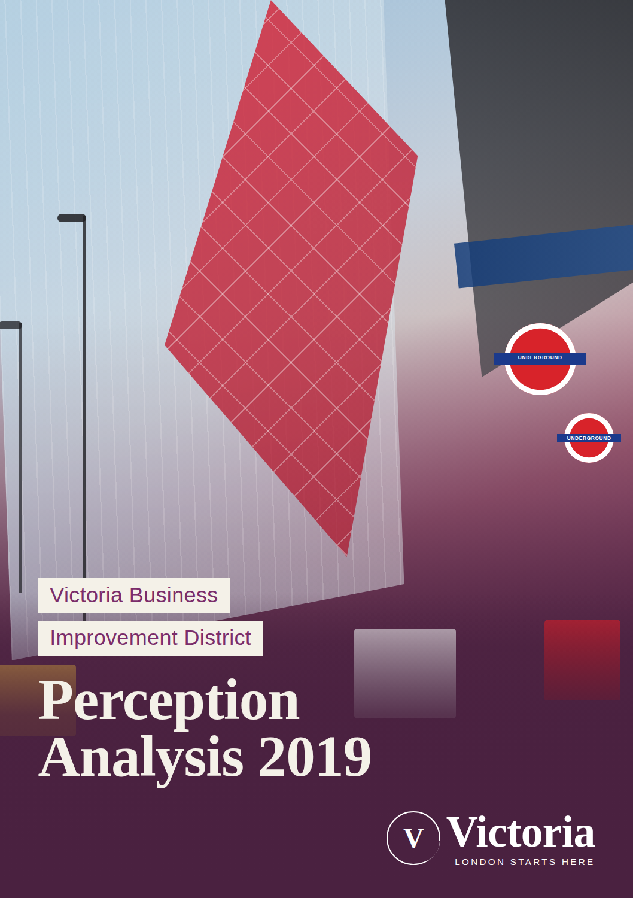UNDERGROUND
UNDERGROUND
Victoria Business Improvement District
Perception Analysis 2019
Victoria London starts here